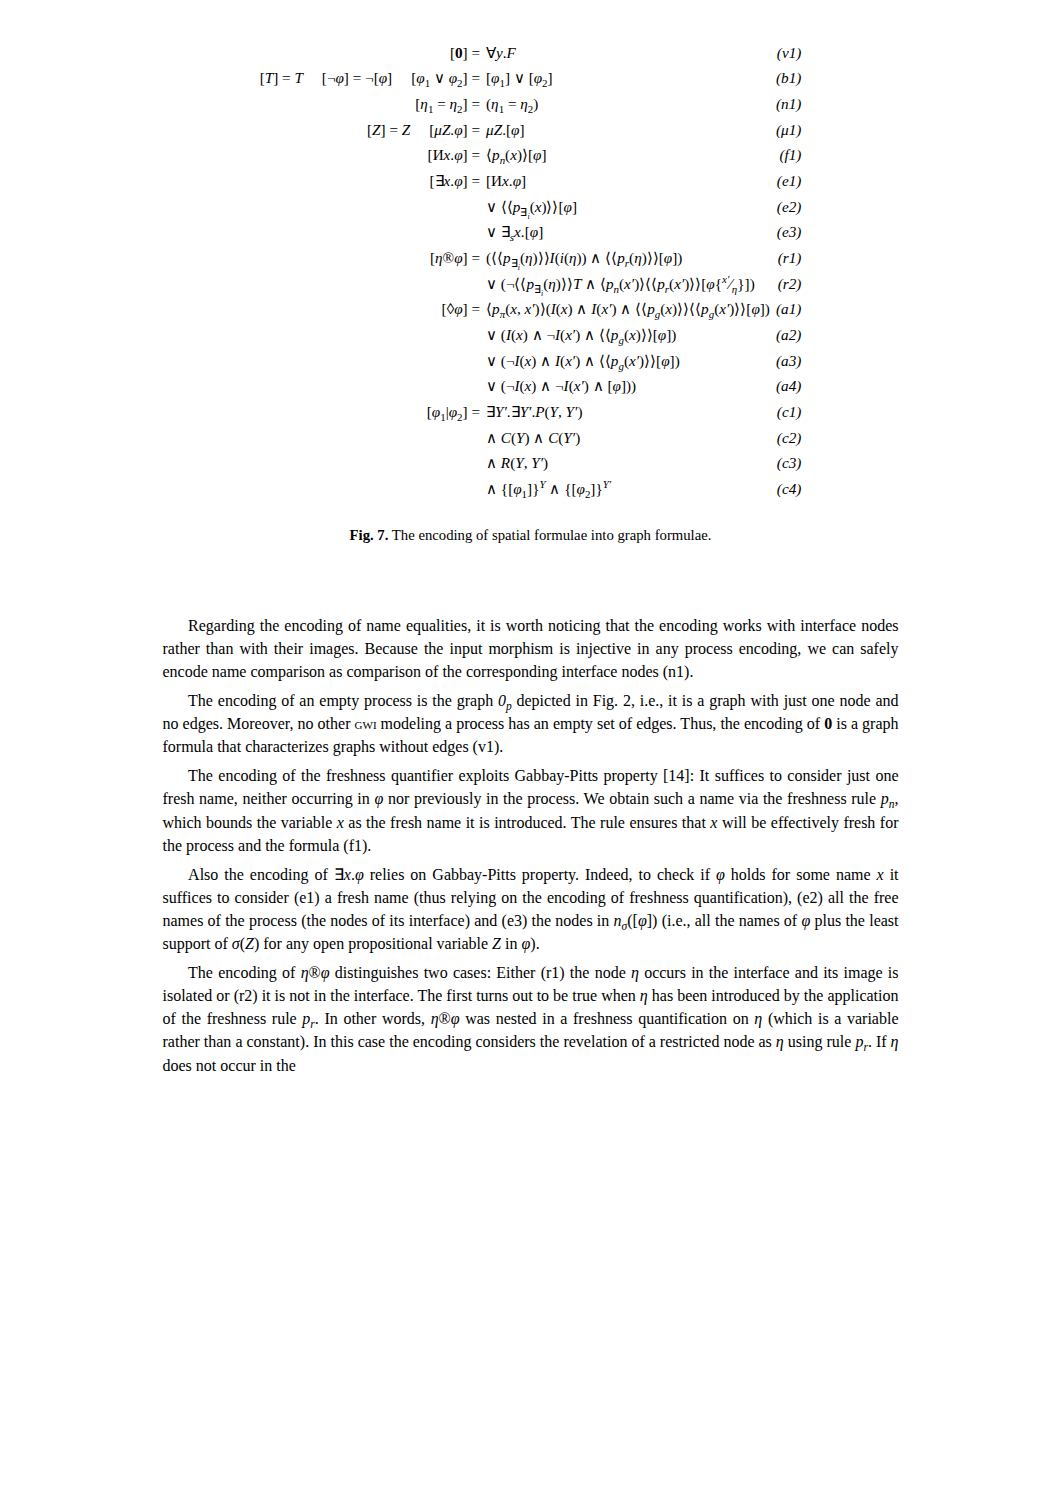| [ 0 ] = | ∀ y . F | ( v 1) |
| [ T ] = T [¬ φ ] = ¬[ φ ] [ φ 1 ∨ φ 2 ] = | [ φ 1 ] ∨ [ φ 2 ] | ( b 1) |
| [ η 1 = η 2 ] = | ( η 1 = η 2 ) | ( n 1) |
| [ Z ] = Z [ μZ . φ ] = | μZ .[ φ ] | ( μ 1) |
| [ И x . φ ] = | ⟨ p n ( x )⟩[ φ ] | ( f 1) |
| [∃ x . φ ] = | [ И x . φ ] | ( e 1) |
| | ∨ ⟨⟨ p ∃ i ( x )⟩⟩[ φ ] | ( e 2) |
| | ∨ ∃ s x .[ φ ] | ( e 3) |
| [ η ® φ ] = | (⟨⟨ p ∃ i ( η )⟩⟩ I ( i ( η )) ∧ ⟨⟨ p r ( η )⟩⟩[ φ ]) | ( r 1) |
| | ∨ (¬⟨⟨ p ∃ i ( η )⟩⟩ T ∧ ⟨ p n ( x′ )⟩⟨⟨ p r ( x′ )⟩⟩[ φ { x′ ⁄ η }]) | ( r 2) |
| [◊ φ ] = | ⟨ p π ( x , x′ )⟩( I ( x ) ∧ I ( x′ ) ∧ ⟨⟨ p g ( x )⟩⟩⟨⟨ p g ( x′ )⟩⟩[ φ ]) | ( a 1) |
| | ∨ ( I ( x ) ∧ ¬ I ( x′ ) ∧ ⟨⟨ p g ( x )⟩⟩[ φ ]) | ( a 2) |
| | ∨ (¬ I ( x ) ∧ I ( x′ ) ∧ ⟨⟨ p g ( x′ )⟩⟩[ φ ]) | ( a 3) |
| | ∨ (¬ I ( x ) ∧ ¬ I ( x′ ) ∧ [ φ ])) | ( a 4) |
| [ φ 1 / φ 2 ] = | ∃ Y′ .∃ Y′ . P ( Y , Y′ ) | ( c 1) |
| | ∧ C ( Y ) ∧ C ( Y′ ) | ( c 2) |
| | ∧ R ( Y , Y′ ) | ( c 3) |
| | ∧ {[ φ 1 ]} Y ∧ {[ φ 2 ]} Y′ | ( c 4) |
Fig. 7. The encoding of spatial formulae into graph formulae.
Regarding the encoding of name equalities, it is worth noticing that the encoding works with interface nodes rather than with their images. Because the input morphism is injective in any process encoding, we can safely encode name comparison as comparison of the corresponding interface nodes (n1).
The encoding of an empty process is the graph 0p depicted in Fig. 2, i.e., it is a graph with just one node and no edges. Moreover, no other gwi modeling a process has an empty set of edges. Thus, the encoding of 0 is a graph formula that characterizes graphs without edges (v1).
The encoding of the freshness quantifier exploits Gabbay-Pitts property [14]: It suffices to consider just one fresh name, neither occurring in φ nor previously in the process. We obtain such a name via the freshness rule pn, which bounds the variable x as the fresh name it is introduced. The rule ensures that x will be effectively fresh for the process and the formula (f1).
Also the encoding of ∃x.φ relies on Gabbay-Pitts property. Indeed, to check if φ holds for some name x it suffices to consider (e1) a fresh name (thus relying on the encoding of freshness quantification), (e2) all the free names of the process (the nodes of its interface) and (e3) the nodes in nσ([φ]) (i.e., all the names of φ plus the least support of σ(Z) for any open propositional variable Z in φ).
The encoding of η®φ distinguishes two cases: Either (r1) the node η occurs in the interface and its image is isolated or (r2) it is not in the interface. The first turns out to be true when η has been introduced by the application of the freshness rule pr. In other words, η®φ was nested in a freshness quantification on η (which is a variable rather than a constant). In this case the encoding considers the revelation of a restricted node as η using rule pr. If η does not occur in the